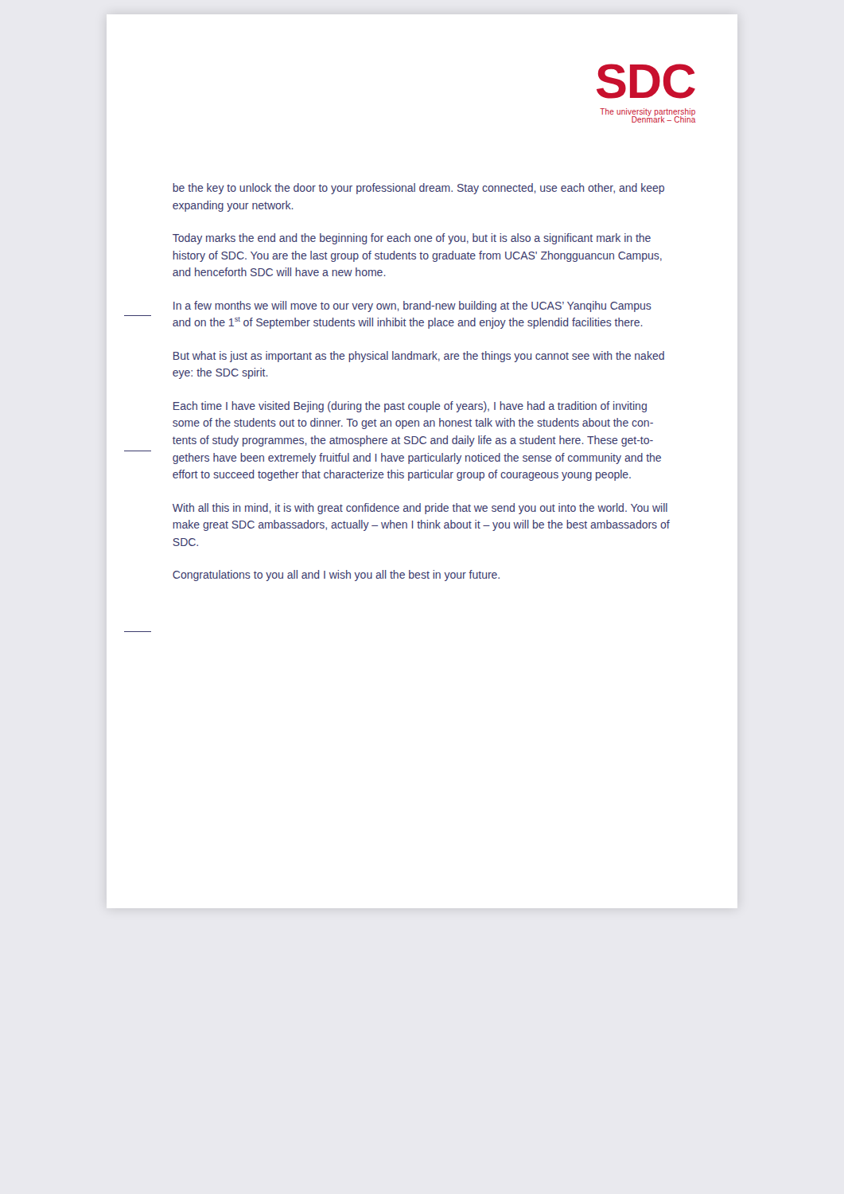SDC
The university partnership Denmark – China
be the key to unlock the door to your professional dream. Stay connected, use each other, and keep expanding your network.
Today marks the end and the beginning for each one of you, but it is also a significant mark in the history of SDC. You are the last group of students to graduate from UCAS' Zhongguancun Campus, and henceforth SDC will have a new home.
In a few months we will move to our very own, brand-new building at the UCAS’ Yanqihu Campus and on the 1st of September students will inhibit the place and enjoy the splendid facilities there.
But what is just as important as the physical landmark, are the things you cannot see with the naked eye: the SDC spirit.
Each time I have visited Bejing (during the past couple of years), I have had a tradition of inviting some of the students out to dinner. To get an open an honest talk with the students about the contents of study programmes, the atmosphere at SDC and daily life as a student here. These get-togethers have been extremely fruitful and I have particularly noticed the sense of community and the effort to succeed together that characterize this particular group of courageous young people.
With all this in mind, it is with great confidence and pride that we send you out into the world. You will make great SDC ambassadors, actually – when I think about it – you will be the best ambassadors of SDC.
Congratulations to you all and I wish you all the best in your future.